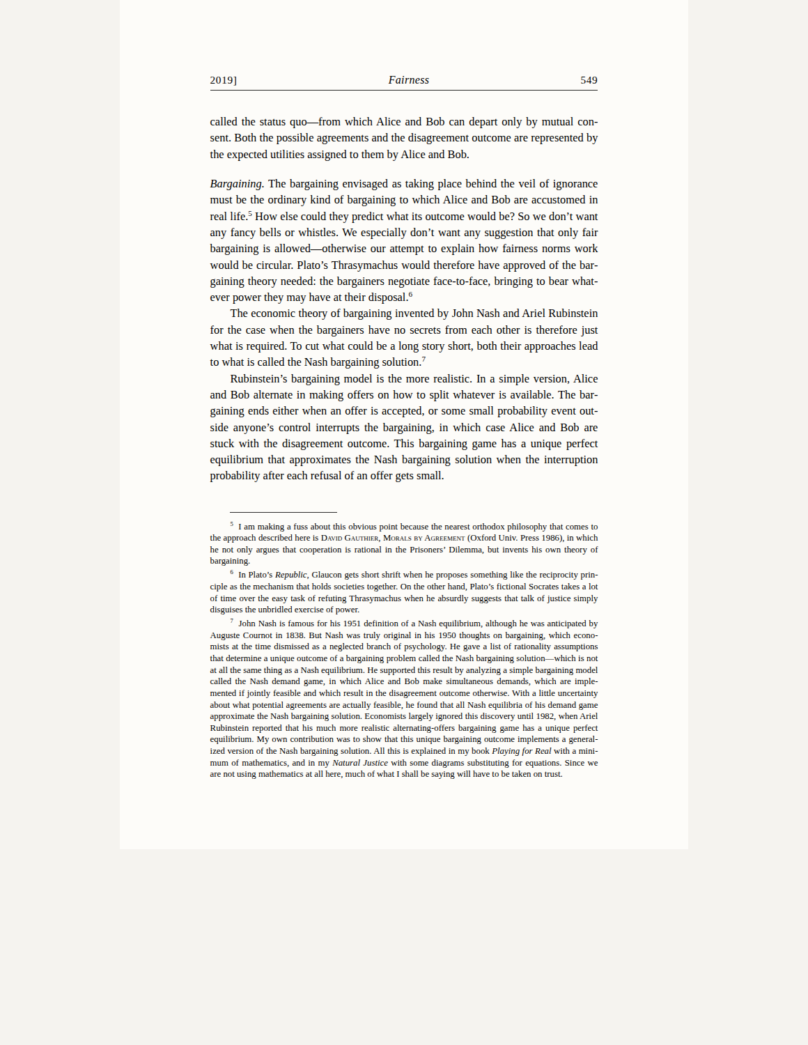2019] Fairness 549
called the status quo—from which Alice and Bob can depart only by mutual consent. Both the possible agreements and the disagreement outcome are represented by the expected utilities assigned to them by Alice and Bob.
Bargaining. The bargaining envisaged as taking place behind the veil of ignorance must be the ordinary kind of bargaining to which Alice and Bob are accustomed in real life.5 How else could they predict what its outcome would be? So we don’t want any fancy bells or whistles. We especially don’t want any suggestion that only fair bargaining is allowed—otherwise our attempt to explain how fairness norms work would be circular. Plato’s Thrasymachus would therefore have approved of the bargaining theory needed: the bargainers negotiate face-to-face, bringing to bear whatever power they may have at their disposal.6
The economic theory of bargaining invented by John Nash and Ariel Rubinstein for the case when the bargainers have no secrets from each other is therefore just what is required. To cut what could be a long story short, both their approaches lead to what is called the Nash bargaining solution.7
Rubinstein’s bargaining model is the more realistic. In a simple version, Alice and Bob alternate in making offers on how to split whatever is available. The bargaining ends either when an offer is accepted, or some small probability event outside anyone’s control interrupts the bargaining, in which case Alice and Bob are stuck with the disagreement outcome. This bargaining game has a unique perfect equilibrium that approximates the Nash bargaining solution when the interruption probability after each refusal of an offer gets small.
5 I am making a fuss about this obvious point because the nearest orthodox philosophy that comes to the approach described here is David Gauthier, Morals by Agreement (Oxford Univ. Press 1986), in which he not only argues that cooperation is rational in the Prisoners’ Dilemma, but invents his own theory of bargaining.
6 In Plato’s Republic, Glaucon gets short shrift when he proposes something like the reciprocity principle as the mechanism that holds societies together. On the other hand, Plato’s fictional Socrates takes a lot of time over the easy task of refuting Thrasymachus when he absurdly suggests that talk of justice simply disguises the unbridled exercise of power.
7 John Nash is famous for his 1951 definition of a Nash equilibrium, although he was anticipated by Auguste Cournot in 1838. But Nash was truly original in his 1950 thoughts on bargaining, which economists at the time dismissed as a neglected branch of psychology. He gave a list of rationality assumptions that determine a unique outcome of a bargaining problem called the Nash bargaining solution—which is not at all the same thing as a Nash equilibrium. He supported this result by analyzing a simple bargaining model called the Nash demand game, in which Alice and Bob make simultaneous demands, which are implemented if jointly feasible and which result in the disagreement outcome otherwise. With a little uncertainty about what potential agreements are actually feasible, he found that all Nash equilibria of his demand game approximate the Nash bargaining solution. Economists largely ignored this discovery until 1982, when Ariel Rubinstein reported that his much more realistic alternating-offers bargaining game has a unique perfect equilibrium. My own contribution was to show that this unique bargaining outcome implements a generalized version of the Nash bargaining solution. All this is explained in my book Playing for Real with a minimum of mathematics, and in my Natural Justice with some diagrams substituting for equations. Since we are not using mathematics at all here, much of what I shall be saying will have to be taken on trust.